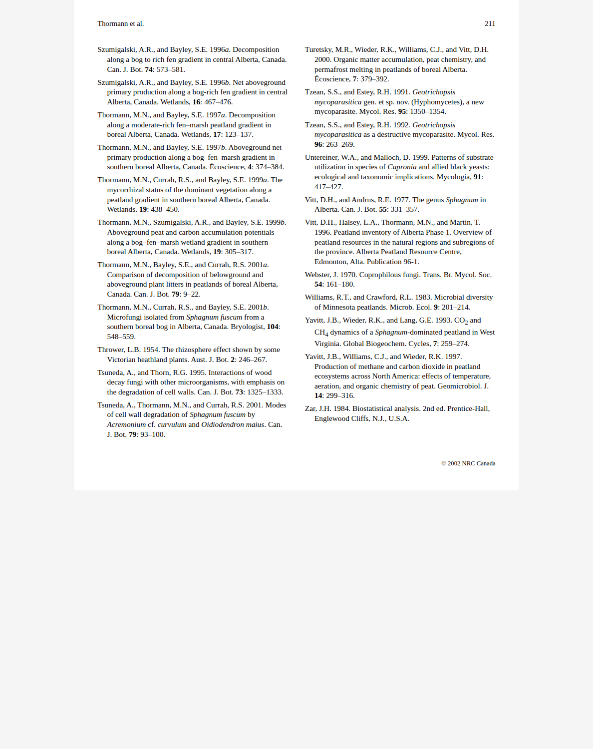Thormann et al. 211
Szumigalski, A.R., and Bayley, S.E. 1996a. Decomposition along a bog to rich fen gradient in central Alberta, Canada. Can. J. Bot. 74: 573–581.
Szumigalski, A.R., and Bayley, S.E. 1996b. Net aboveground primary production along a bog-rich fen gradient in central Alberta, Canada. Wetlands, 16: 467–476.
Thormann, M.N., and Bayley, S.E. 1997a. Decomposition along a moderate-rich fen–marsh peatland gradient in boreal Alberta, Canada. Wetlands, 17: 123–137.
Thormann, M.N., and Bayley, S.E. 1997b. Aboveground net primary production along a bog–fen–marsh gradient in southern boreal Alberta, Canada. Écoscience, 4: 374–384.
Thormann, M.N., Currah, R.S., and Bayley, S.E. 1999a. The mycorrhizal status of the dominant vegetation along a peatland gradient in southern boreal Alberta, Canada. Wetlands, 19: 438–450.
Thormann, M.N., Szumigalski, A.R., and Bayley, S.E. 1999b. Aboveground peat and carbon accumulation potentials along a bog–fen–marsh wetland gradient in southern boreal Alberta, Canada. Wetlands, 19: 305–317.
Thormann, M.N., Bayley, S.E., and Currah, R.S. 2001a. Comparison of decomposition of belowground and aboveground plant litters in peatlands of boreal Alberta, Canada. Can. J. Bot. 79: 9–22.
Thormann, M.N., Currah, R.S., and Bayley, S.E. 2001b. Microfungi isolated from Sphagnum fuscum from a southern boreal bog in Alberta, Canada. Bryologist, 104: 548–559.
Thrower, L.B. 1954. The rhizosphere effect shown by some Victorian heathland plants. Aust. J. Bot. 2: 246–267.
Tsuneda, A., and Thorn, R.G. 1995. Interactions of wood decay fungi with other microorganisms, with emphasis on the degradation of cell walls. Can. J. Bot. 73: 1325–1333.
Tsuneda, A., Thormann, M.N., and Currah, R.S. 2001. Modes of cell wall degradation of Sphagnum fuscum by Acremonium cf. curvulum and Oidiodendron maius. Can. J. Bot. 79: 93–100.
Turetsky, M.R., Wieder, R.K., Williams, C.J., and Vitt, D.H. 2000. Organic matter accumulation, peat chemistry, and permafrost melting in peatlands of boreal Alberta. Écoscience, 7: 379–392.
Tzean, S.S., and Estey, R.H. 1991. Geotrichopsis mycoparasitica gen. et sp. nov. (Hyphomycetes), a new mycoparasite. Mycol. Res. 95: 1350–1354.
Tzean, S.S., and Estey, R.H. 1992. Geotrichopsis mycoparasitica as a destructive mycoparasite. Mycol. Res. 96: 263–269.
Untereiner, W.A., and Malloch, D. 1999. Patterns of substrate utilization in species of Capronia and allied black yeasts: ecological and taxonomic implications. Mycologia, 91: 417–427.
Vitt, D.H., and Andrus, R.E. 1977. The genus Sphagnum in Alberta. Can. J. Bot. 55: 331–357.
Vitt, D.H., Halsey, L.A., Thormann, M.N., and Martin, T. 1996. Peatland inventory of Alberta Phase 1. Overview of peatland resources in the natural regions and subregions of the province. Alberta Peatland Resource Centre, Edmonton, Alta. Publication 96-1.
Webster, J. 1970. Coprophilous fungi. Trans. Br. Mycol. Soc. 54: 161–180.
Williams, R.T., and Crawford, R.L. 1983. Microbial diversity of Minnesota peatlands. Microb. Ecol. 9: 201–214.
Yavitt, J.B., Wieder, R.K., and Lang, G.E. 1993. CO2 and CH4 dynamics of a Sphagnum-dominated peatland in West Virginia. Global Biogeochem. Cycles, 7: 259–274.
Yavitt, J.B., Williams, C.J., and Wieder, R.K. 1997. Production of methane and carbon dioxide in peatland ecosystems across North America: effects of temperature, aeration, and organic chemistry of peat. Geomicrobiol. J. 14: 299–316.
Zar, J.H. 1984. Biostatistical analysis. 2nd ed. Prentice-Hall, Englewood Cliffs, N.J., U.S.A.
© 2002 NRC Canada